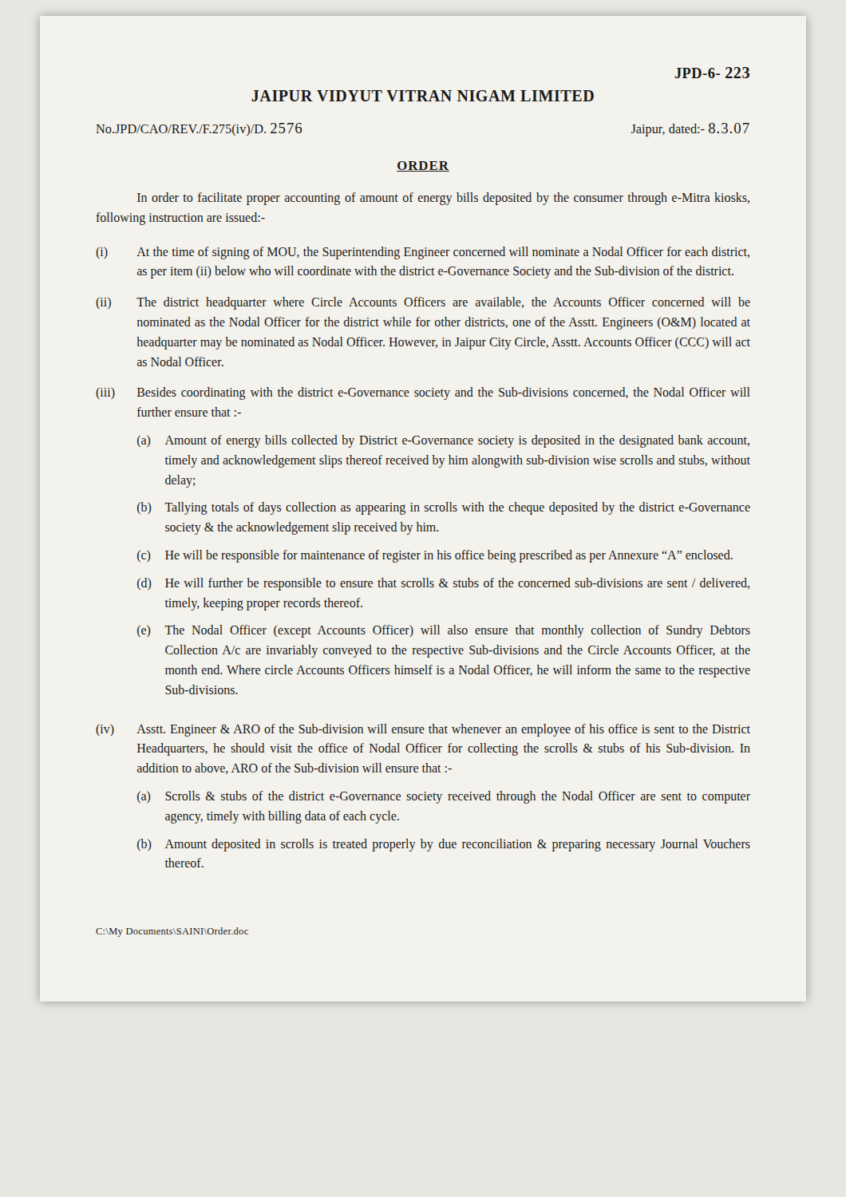JPD-6- 223
Jaipur Vidyut Vitran Nigam Limited
No.JPD/CAO/REV./F.275(iv)/D. 2576 Jaipur, dated:- 8.3.07
ORDER
In order to facilitate proper accounting of amount of energy bills deposited by the consumer through e-Mitra kiosks, following instruction are issued:-
(i) At the time of signing of MOU, the Superintending Engineer concerned will nominate a Nodal Officer for each district, as per item (ii) below who will coordinate with the district e-Governance Society and the Sub-division of the district.
(ii) The district headquarter where Circle Accounts Officers are available, the Accounts Officer concerned will be nominated as the Nodal Officer for the district while for other districts, one of the Asstt. Engineers (O&M) located at headquarter may be nominated as Nodal Officer. However, in Jaipur City Circle, Asstt. Accounts Officer (CCC) will act as Nodal Officer.
(iii) Besides coordinating with the district e-Governance society and the Sub-divisions concerned, the Nodal Officer will further ensure that :-
(a) Amount of energy bills collected by District e-Governance society is deposited in the designated bank account, timely and acknowledgement slips thereof received by him alongwith sub-division wise scrolls and stubs, without delay;
(b) Tallying totals of days collection as appearing in scrolls with the cheque deposited by the district e-Governance society & the acknowledgement slip received by him.
(c) He will be responsible for maintenance of register in his office being prescribed as per Annexure “A” enclosed.
(d) He will further be responsible to ensure that scrolls & stubs of the concerned sub-divisions are sent / delivered, timely, keeping proper records thereof.
(e) The Nodal Officer (except Accounts Officer) will also ensure that monthly collection of Sundry Debtors Collection A/c are invariably conveyed to the respective Sub-divisions and the Circle Accounts Officer, at the month end. Where circle Accounts Officers himself is a Nodal Officer, he will inform the same to the respective Sub-divisions.
(iv) Asstt. Engineer & ARO of the Sub-division will ensure that whenever an employee of his office is sent to the District Headquarters, he should visit the office of Nodal Officer for collecting the scrolls & stubs of his Sub-division. In addition to above, ARO of the Sub-division will ensure that :-
(a) Scrolls & stubs of the district e-Governance society received through the Nodal Officer are sent to computer agency, timely with billing data of each cycle.
(b) Amount deposited in scrolls is treated properly by due reconciliation & preparing necessary Journal Vouchers thereof.
  C:\My Documents\SAINI\Order.doc